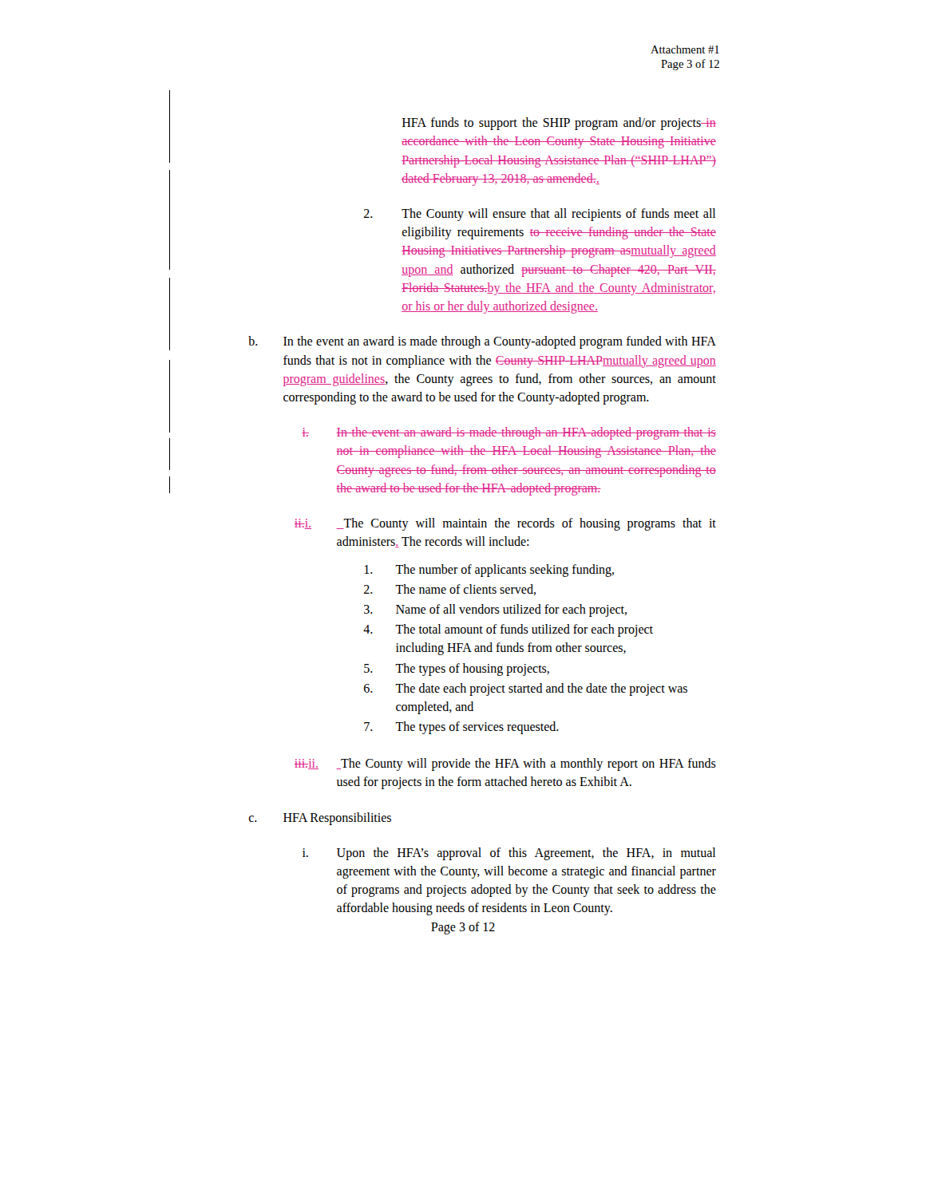Attachment #1
Page 3 of 12
HFA funds to support the SHIP program and/or projects in accordance with the Leon County State Housing Initiative Partnership-Local Housing Assistance Plan (“SHIP-LHAP”) dated February 13, 2018, as amended..
2. The County will ensure that all recipients of funds meet all eligibility requirements to receive funding under the State Housing Initiatives Partnership program as mutually agreed upon and authorized pursuant to Chapter 420, Part VII, Florida Statutes. by the HFA and the County Administrator, or his or her duly authorized designee.
b. In the event an award is made through a County-adopted program funded with HFA funds that is not in compliance with the County SHIP-LHAP mutually agreed upon program guidelines, the County agrees to fund, from other sources, an amount corresponding to the award to be used for the County-adopted program.
i. In the event an award is made through an HFA-adopted program that is not in compliance with the HFA Local Housing Assistance Plan, the County agrees to fund, from other sources, an amount corresponding to the award to be used for the HFA-adopted program.
ii. i. The County will maintain the records of housing programs that it administers. The records will include:
1. The number of applicants seeking funding,
2. The name of clients served,
3. Name of all vendors utilized for each project,
4. The total amount of funds utilized for each project including HFA and funds from other sources,
5. The types of housing projects,
6. The date each project started and the date the project was completed, and
7. The types of services requested.
iii. ii. The County will provide the HFA with a monthly report on HFA funds used for projects in the form attached hereto as Exhibit A.
c. HFA Responsibilities
i. Upon the HFA’s approval of this Agreement, the HFA, in mutual agreement with the County, will become a strategic and financial partner of programs and projects adopted by the County that seek to address the affordable housing needs of residents in Leon County.
Page 3 of 12